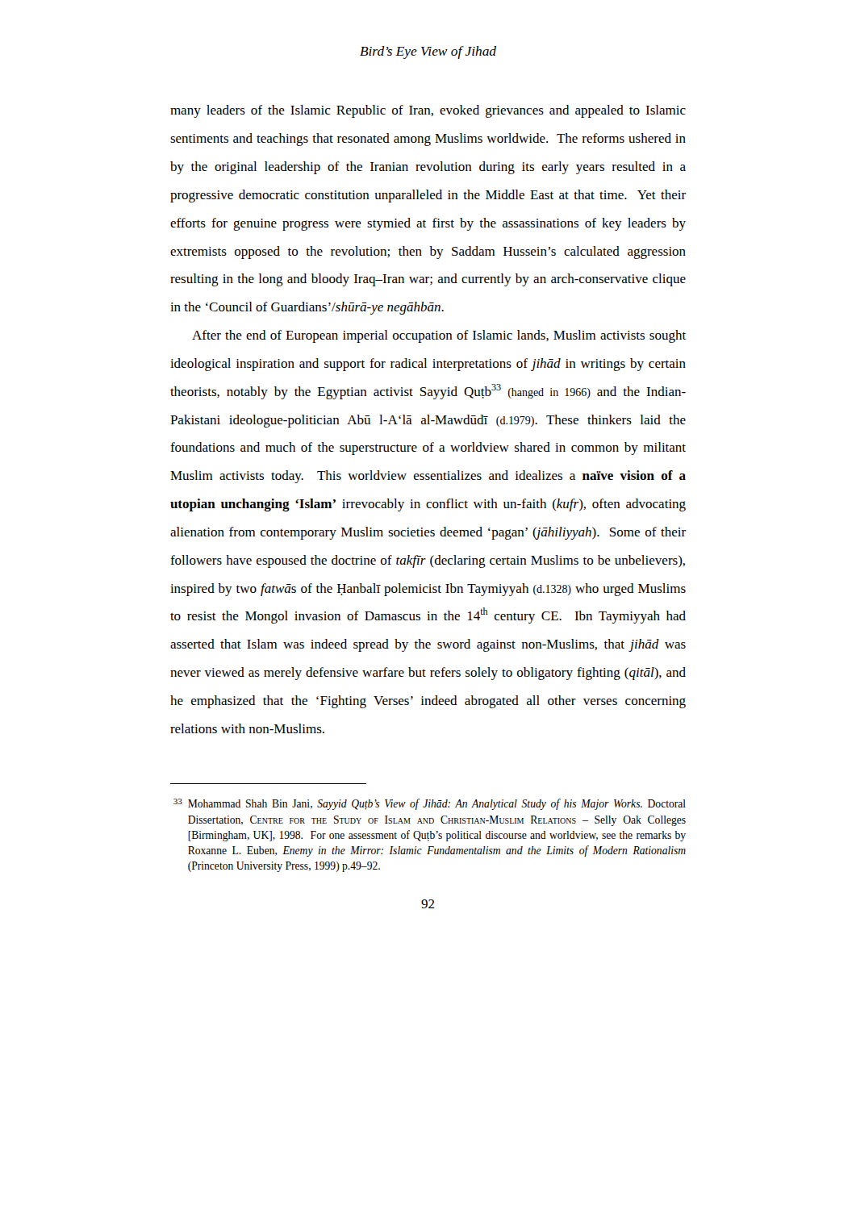Bird’s Eye View of Jihad
many leaders of the Islamic Republic of Iran, evoked grievances and appealed to Islamic sentiments and teachings that resonated among Muslims worldwide. The reforms ushered in by the original leadership of the Iranian revolution during its early years resulted in a progressive democratic constitution unparalleled in the Middle East at that time. Yet their efforts for genuine progress were stymied at first by the assassinations of key leaders by extremists opposed to the revolution; then by Saddam Hussein’s calculated aggression resulting in the long and bloody Iraq–Iran war; and currently by an arch-conservative clique in the ‘Council of Guardians’/shūrā-ye negāhbān.
After the end of European imperial occupation of Islamic lands, Muslim activists sought ideological inspiration and support for radical interpretations of jihād in writings by certain theorists, notably by the Egyptian activist Sayyid Quṭb33 (hanged in 1966) and the Indian-Pakistani ideologue-politician Abū l-A‘lā al-Mawdūdī (d.1979). These thinkers laid the foundations and much of the superstructure of a worldview shared in common by militant Muslim activists today. This worldview essentializes and idealizes a naïve vision of a utopian unchanging ‘Islam’ irrevocably in conflict with un-faith (kufr), often advocating alienation from contemporary Muslim societies deemed ‘pagan’ (jāhiliyyah). Some of their followers have espoused the doctrine of takfīr (declaring certain Muslims to be unbelievers), inspired by two fatwās of the Ḥanbalī polemicist Ibn Taymiyyah (d.1328) who urged Muslims to resist the Mongol invasion of Damascus in the 14th century CE. Ibn Taymiyyah had asserted that Islam was indeed spread by the sword against non-Muslims, that jihād was never viewed as merely defensive warfare but refers solely to obligatory fighting (qitāl), and he emphasized that the ‘Fighting Verses’ indeed abrogated all other verses concerning relations with non-Muslims.
33 Mohammad Shah Bin Jani, Sayyid Quṭb’s View of Jihād: An Analytical Study of his Major Works. Doctoral Dissertation, Centre for the Study of Islam and Christian-Muslim Relations – Selly Oak Colleges [Birmingham, UK], 1998. For one assessment of Quṭb’s political discourse and worldview, see the remarks by Roxanne L. Euben, Enemy in the Mirror: Islamic Fundamentalism and the Limits of Modern Rationalism (Princeton University Press, 1999) p.49–92.
92